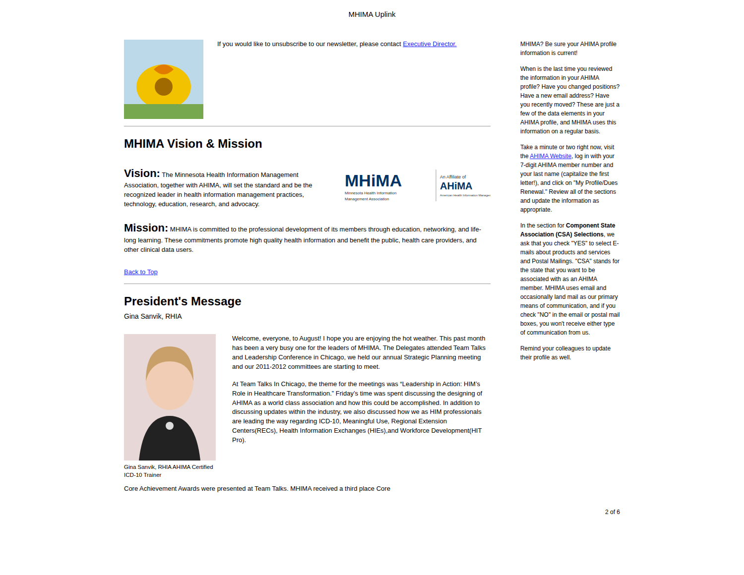MHIMA Uplink
If you would like to unsubscribe to our newsletter, please contact Executive Director.
MHIMA Vision & Mission
Vision: The Minnesota Health Information Management Association, together with AHIMA, will set the standard and be the recognized leader in health information management practices, technology, education, research, and advocacy.
Mission: MHIMA is committed to the professional development of its members through education, networking, and life-long learning. These commitments promote high quality health information and benefit the public, health care providers, and other clinical data users.
Back to Top
President's Message
Gina Sanvik, RHIA
Gina Sanvik, RHIA AHIMA Certified ICD-10 Trainer
Welcome, everyone, to August! I hope you are enjoying the hot weather. This past month has been a very busy one for the leaders of MHIMA. The Delegates attended Team Talks and Leadership Conference in Chicago, we held our annual Strategic Planning meeting and our 2011-2012 committees are starting to meet.
At Team Talks In Chicago, the theme for the meetings was “Leadership in Action: HIM’s Role in Healthcare Transformation.” Friday’s time was spent discussing the designing of AHIMA as a world class association and how this could be accomplished. In addition to discussing updates within the industry, we also discussed how we as HIM professionals are leading the way regarding ICD-10, Meaningful Use, Regional Extension Centers(RECs), Health Information Exchanges (HIEs),and Workforce Development(HIT Pro).
Core Achievement Awards were presented at Team Talks. MHIMA received a third place Core
MHIMA? Be sure your AHIMA profile information is current!
When is the last time you reviewed the information in your AHIMA profile? Have you changed positions? Have a new email address? Have you recently moved? These are just a few of the data elements in your AHIMA profile, and MHIMA uses this information on a regular basis.
Take a minute or two right now, visit the AHIMA Website, log in with your 7-digit AHIMA member number and your last name (capitalize the first letter!), and click on "My Profile/Dues Renewal." Review all of the sections and update the information as appropriate.
In the section for Component State Association (CSA) Selections, we ask that you check "YES" to select E-mails about products and services and Postal Mailings. "CSA" stands for the state that you want to be associated with as an AHIMA member. MHIMA uses email and occasionally land mail as our primary means of communication, and if you check "NO" in the email or postal mail boxes, you won't receive either type of communication from us.
Remind your colleagues to update their profile as well.
2 of 6